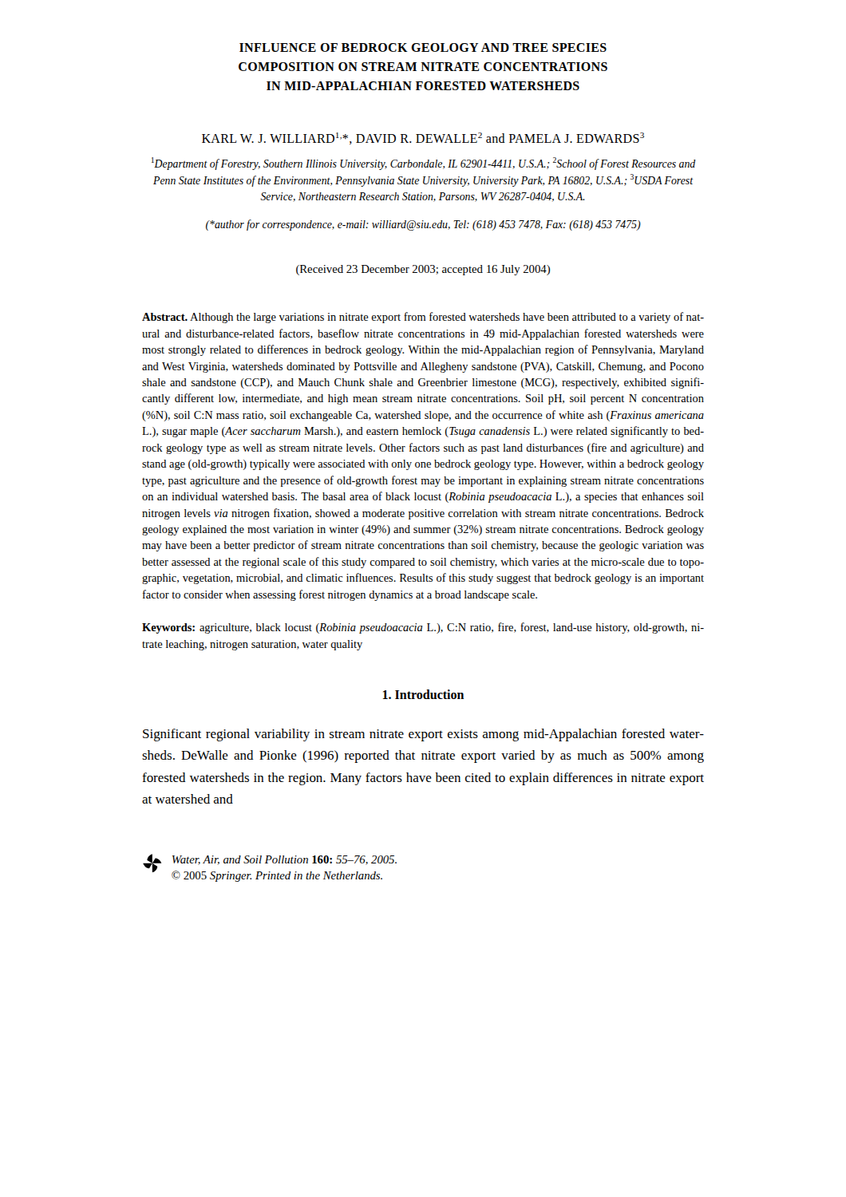Influence of Bedrock Geology and Tree Species
Composition on Stream Nitrate Concentrations
in Mid-Appalachian Forested Watersheds
KARL W. J. WILLIARD1,*, DAVID R. DEWALLE2 and PAMELA J. EDWARDS3
1Department of Forestry, Southern Illinois University, Carbondale, IL 62901-4411, U.S.A.; 2School of Forest Resources and Penn State Institutes of the Environment, Pennsylvania State University, University Park, PA 16802, U.S.A.; 3USDA Forest Service, Northeastern Research Station, Parsons, WV 26287-0404, U.S.A.
(*author for correspondence, e-mail: williard@siu.edu, Tel: (618) 453 7478, Fax: (618) 453 7475)
(Received 23 December 2003; accepted 16 July 2004)
Abstract. Although the large variations in nitrate export from forested watersheds have been attributed to a variety of natural and disturbance-related factors, baseflow nitrate concentrations in 49 mid-Appalachian forested watersheds were most strongly related to differences in bedrock geology. Within the mid-Appalachian region of Pennsylvania, Maryland and West Virginia, watersheds dominated by Pottsville and Allegheny sandstone (PVA), Catskill, Chemung, and Pocono shale and sandstone (CCP), and Mauch Chunk shale and Greenbrier limestone (MCG), respectively, exhibited significantly different low, intermediate, and high mean stream nitrate concentrations. Soil pH, soil percent N concentration (%N), soil C:N mass ratio, soil exchangeable Ca, watershed slope, and the occurrence of white ash (Fraxinus americana L.), sugar maple (Acer saccharum Marsh.), and eastern hemlock (Tsuga canadensis L.) were related significantly to bedrock geology type as well as stream nitrate levels. Other factors such as past land disturbances (fire and agriculture) and stand age (old-growth) typically were associated with only one bedrock geology type. However, within a bedrock geology type, past agriculture and the presence of old-growth forest may be important in explaining stream nitrate concentrations on an individual watershed basis. The basal area of black locust (Robinia pseudoacacia L.), a species that enhances soil nitrogen levels via nitrogen fixation, showed a moderate positive correlation with stream nitrate concentrations. Bedrock geology explained the most variation in winter (49%) and summer (32%) stream nitrate concentrations. Bedrock geology may have been a better predictor of stream nitrate concentrations than soil chemistry, because the geologic variation was better assessed at the regional scale of this study compared to soil chemistry, which varies at the micro-scale due to topographic, vegetation, microbial, and climatic influences. Results of this study suggest that bedrock geology is an important factor to consider when assessing forest nitrogen dynamics at a broad landscape scale.
Keywords: agriculture, black locust (Robinia pseudoacacia L.), C:N ratio, fire, forest, land-use history, old-growth, nitrate leaching, nitrogen saturation, water quality
1. Introduction
Significant regional variability in stream nitrate export exists among mid-Appalachian forested watersheds. DeWalle and Pionke (1996) reported that nitrate export varied by as much as 500% among forested watersheds in the region. Many factors have been cited to explain differences in nitrate export at watershed and
Water, Air, and Soil Pollution 160: 55–76, 2005.
© 2005 Springer. Printed in the Netherlands.